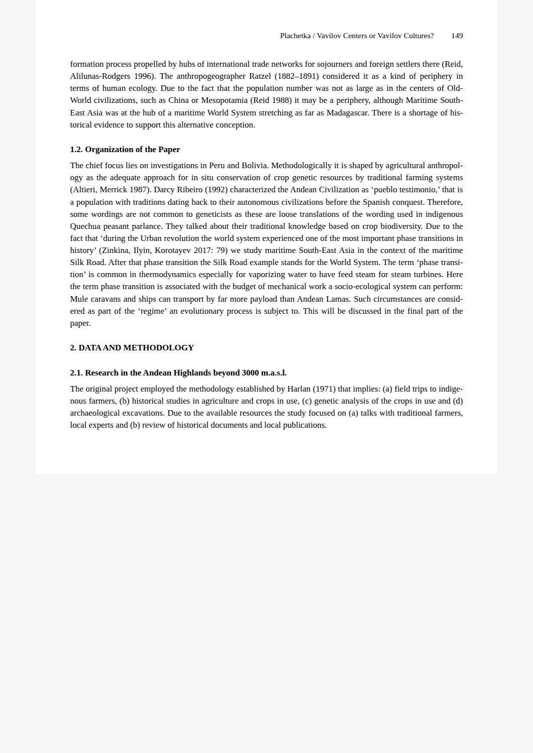Plachetka / Vavilov Centers or Vavilov Cultures?149
formation process propelled by hubs of international trade networks for sojourners and foreign settlers there (Reid, Alilunas-Rodgers 1996). The anthropogeographer Ratzel (1882–1891) considered it as a kind of periphery in terms of human ecology. Due to the fact that the population number was not as large as in the centers of Old-World civilizations, such as China or Mesopotamia (Reid 1988) it may be a periphery, although Maritime South-East Asia was at the hub of a maritime World System stretching as far as Madagascar. There is a shortage of historical evidence to support this alternative conception.
1.2. Organization of the Paper
The chief focus lies on investigations in Peru and Bolivia. Methodologically it is shaped by agricultural anthropology as the adequate approach for in situ conservation of crop genetic resources by traditional farming systems (Altieri, Merrick 1987). Darcy Ribeiro (1992) characterized the Andean Civilization as ‘pueblo testimonio,’ that is a population with traditions dating back to their autonomous civilizations before the Spanish conquest. Therefore, some wordings are not common to geneticists as these are loose translations of the wording used in indigenous Quechua peasant parlance. They talked about their traditional knowledge based on crop biodiversity. Due to the fact that ‘during the Urban revolution the world system experienced one of the most important phase transitions in history’ (Zinkina, Ilyin, Korotayev 2017: 79) we study maritime South-East Asia in the context of the maritime Silk Road. After that phase transition the Silk Road example stands for the World System. The term ‘phase transition’ is common in thermodynamics especially for vaporizing water to have feed steam for steam turbines. Here the term phase transition is associated with the budget of mechanical work a socio-ecological system can perform: Mule caravans and ships can transport by far more payload than Andean Lamas. Such circumstances are considered as part of the ‘regime’ an evolutionary process is subject to. This will be discussed in the final part of the paper.
2. DATA AND METHODOLOGY
2.1. Research in the Andean Highlands beyond 3000 m.a.s.l.
The original project employed the methodology established by Harlan (1971) that implies: (a) field trips to indigenous farmers, (b) historical studies in agriculture and crops in use, (c) genetic analysis of the crops in use and (d) archaeological excavations. Due to the available resources the study focused on (a) talks with traditional farmers, local experts and (b) review of historical documents and local publications.